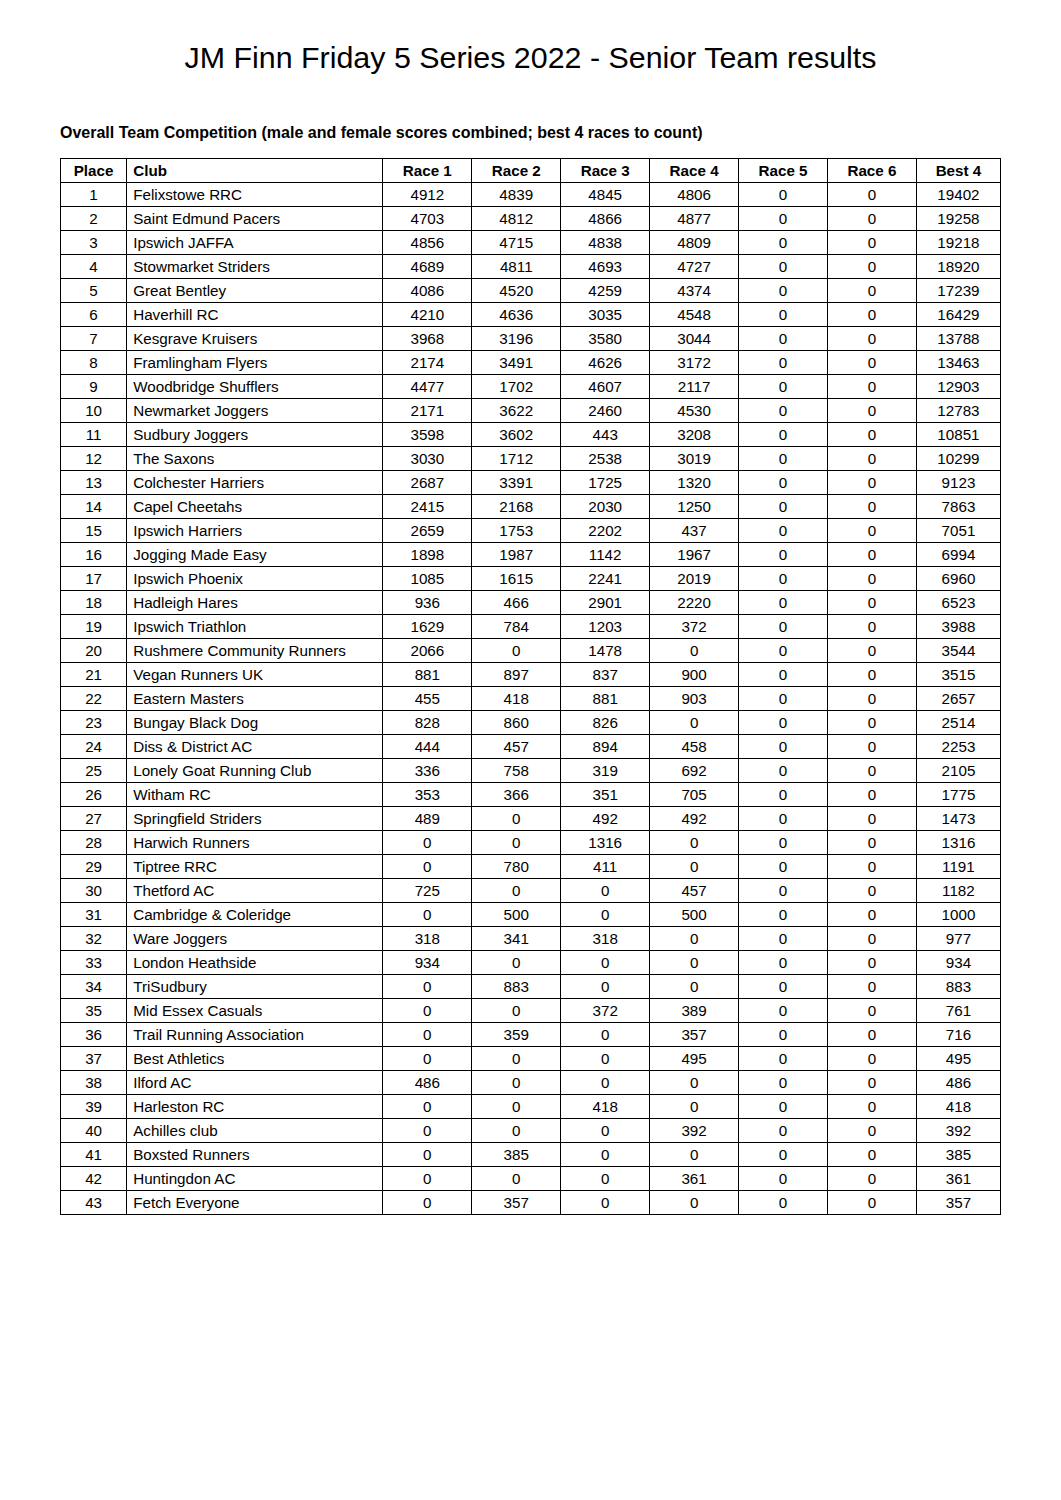JM Finn Friday 5 Series 2022 - Senior Team results
Overall Team Competition (male and female scores combined; best 4 races to count)
| Place | Club | Race 1 | Race 2 | Race 3 | Race 4 | Race 5 | Race 6 | Best 4 |
| --- | --- | --- | --- | --- | --- | --- | --- | --- |
| 1 | Felixstowe RRC | 4912 | 4839 | 4845 | 4806 | 0 | 0 | 19402 |
| 2 | Saint Edmund Pacers | 4703 | 4812 | 4866 | 4877 | 0 | 0 | 19258 |
| 3 | Ipswich JAFFA | 4856 | 4715 | 4838 | 4809 | 0 | 0 | 19218 |
| 4 | Stowmarket Striders | 4689 | 4811 | 4693 | 4727 | 0 | 0 | 18920 |
| 5 | Great Bentley | 4086 | 4520 | 4259 | 4374 | 0 | 0 | 17239 |
| 6 | Haverhill RC | 4210 | 4636 | 3035 | 4548 | 0 | 0 | 16429 |
| 7 | Kesgrave Kruisers | 3968 | 3196 | 3580 | 3044 | 0 | 0 | 13788 |
| 8 | Framlingham Flyers | 2174 | 3491 | 4626 | 3172 | 0 | 0 | 13463 |
| 9 | Woodbridge Shufflers | 4477 | 1702 | 4607 | 2117 | 0 | 0 | 12903 |
| 10 | Newmarket Joggers | 2171 | 3622 | 2460 | 4530 | 0 | 0 | 12783 |
| 11 | Sudbury Joggers | 3598 | 3602 | 443 | 3208 | 0 | 0 | 10851 |
| 12 | The Saxons | 3030 | 1712 | 2538 | 3019 | 0 | 0 | 10299 |
| 13 | Colchester Harriers | 2687 | 3391 | 1725 | 1320 | 0 | 0 | 9123 |
| 14 | Capel Cheetahs | 2415 | 2168 | 2030 | 1250 | 0 | 0 | 7863 |
| 15 | Ipswich Harriers | 2659 | 1753 | 2202 | 437 | 0 | 0 | 7051 |
| 16 | Jogging Made Easy | 1898 | 1987 | 1142 | 1967 | 0 | 0 | 6994 |
| 17 | Ipswich Phoenix | 1085 | 1615 | 2241 | 2019 | 0 | 0 | 6960 |
| 18 | Hadleigh Hares | 936 | 466 | 2901 | 2220 | 0 | 0 | 6523 |
| 19 | Ipswich Triathlon | 1629 | 784 | 1203 | 372 | 0 | 0 | 3988 |
| 20 | Rushmere Community Runners | 2066 | 0 | 1478 | 0 | 0 | 0 | 3544 |
| 21 | Vegan Runners UK | 881 | 897 | 837 | 900 | 0 | 0 | 3515 |
| 22 | Eastern Masters | 455 | 418 | 881 | 903 | 0 | 0 | 2657 |
| 23 | Bungay Black Dog | 828 | 860 | 826 | 0 | 0 | 0 | 2514 |
| 24 | Diss & District AC | 444 | 457 | 894 | 458 | 0 | 0 | 2253 |
| 25 | Lonely Goat Running Club | 336 | 758 | 319 | 692 | 0 | 0 | 2105 |
| 26 | Witham RC | 353 | 366 | 351 | 705 | 0 | 0 | 1775 |
| 27 | Springfield Striders | 489 | 0 | 492 | 492 | 0 | 0 | 1473 |
| 28 | Harwich Runners | 0 | 0 | 1316 | 0 | 0 | 0 | 1316 |
| 29 | Tiptree RRC | 0 | 780 | 411 | 0 | 0 | 0 | 1191 |
| 30 | Thetford AC | 725 | 0 | 0 | 457 | 0 | 0 | 1182 |
| 31 | Cambridge & Coleridge | 0 | 500 | 0 | 500 | 0 | 0 | 1000 |
| 32 | Ware Joggers | 318 | 341 | 318 | 0 | 0 | 0 | 977 |
| 33 | London Heathside | 934 | 0 | 0 | 0 | 0 | 0 | 934 |
| 34 | TriSudbury | 0 | 883 | 0 | 0 | 0 | 0 | 883 |
| 35 | Mid Essex Casuals | 0 | 0 | 372 | 389 | 0 | 0 | 761 |
| 36 | Trail Running Association | 0 | 359 | 0 | 357 | 0 | 0 | 716 |
| 37 | Best Athletics | 0 | 0 | 0 | 495 | 0 | 0 | 495 |
| 38 | Ilford AC | 486 | 0 | 0 | 0 | 0 | 0 | 486 |
| 39 | Harleston RC | 0 | 0 | 418 | 0 | 0 | 0 | 418 |
| 40 | Achilles club | 0 | 0 | 0 | 392 | 0 | 0 | 392 |
| 41 | Boxsted Runners | 0 | 385 | 0 | 0 | 0 | 0 | 385 |
| 42 | Huntingdon AC | 0 | 0 | 0 | 361 | 0 | 0 | 361 |
| 43 | Fetch Everyone | 0 | 357 | 0 | 0 | 0 | 0 | 357 |